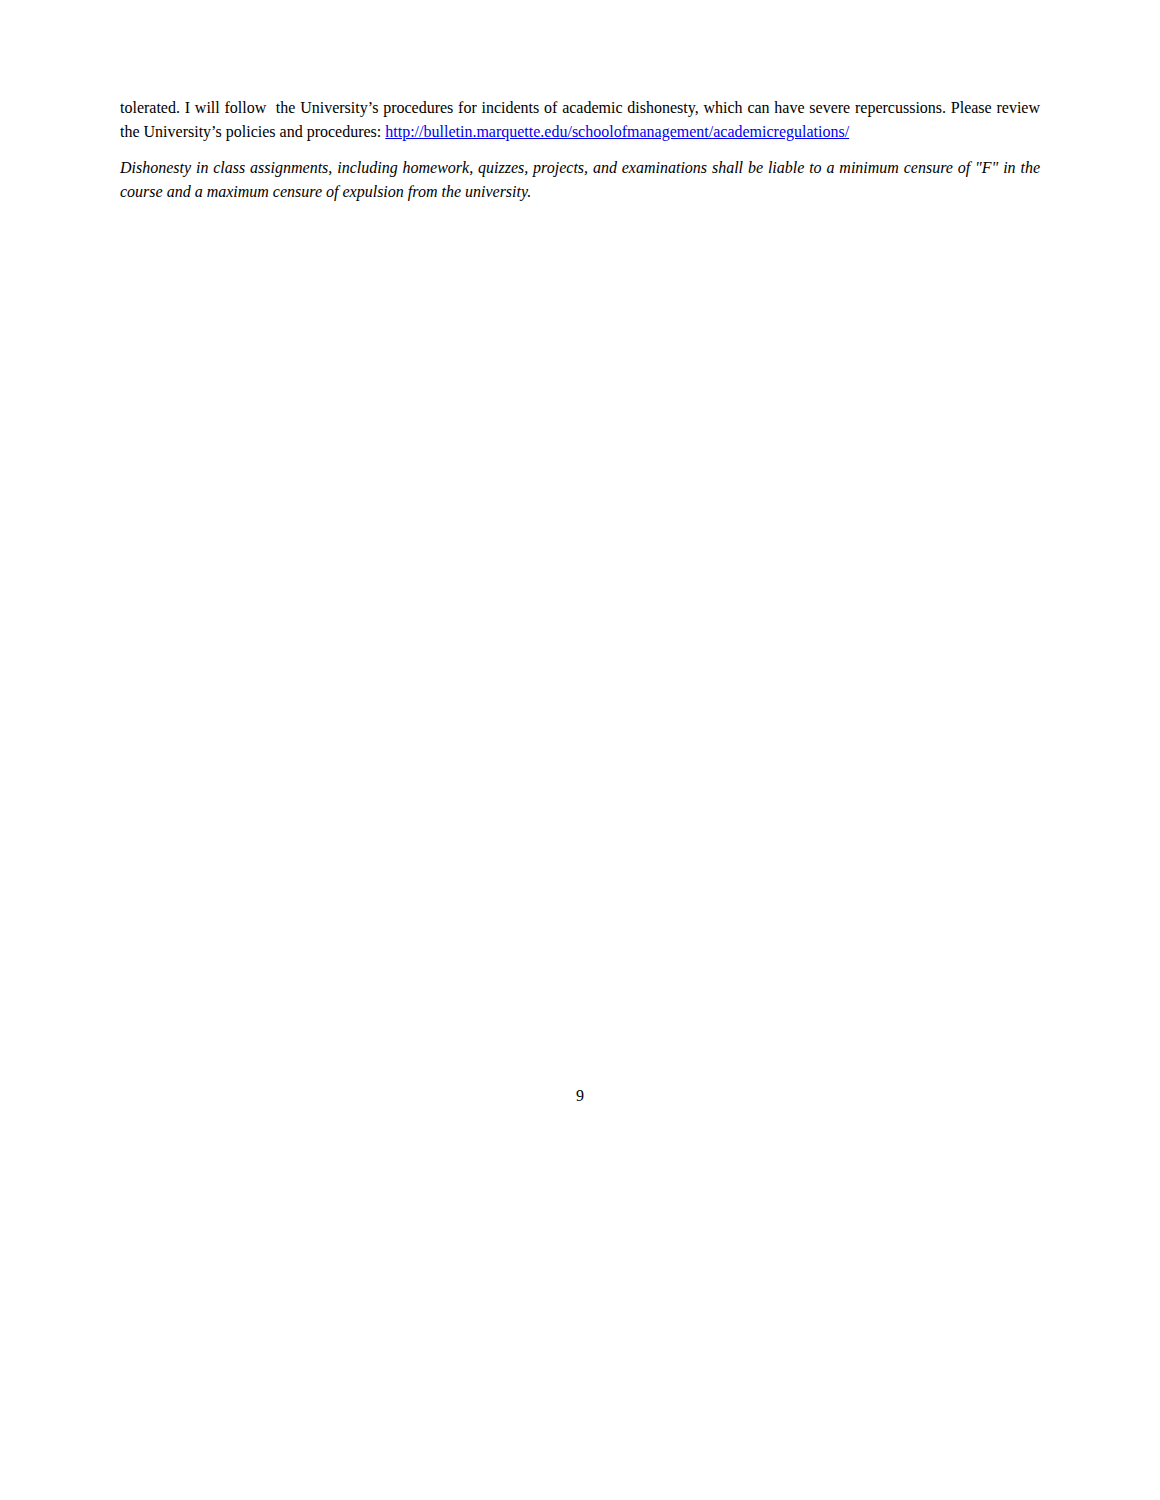tolerated. I will follow the University’s procedures for incidents of academic dishonesty, which can have severe repercussions. Please review the University’s policies and procedures: http://bulletin.marquette.edu/schoolofmanagement/academicregulations/
Dishonesty in class assignments, including homework, quizzes, projects, and examinations shall be liable to a minimum censure of "F" in the course and a maximum censure of expulsion from the university.
9